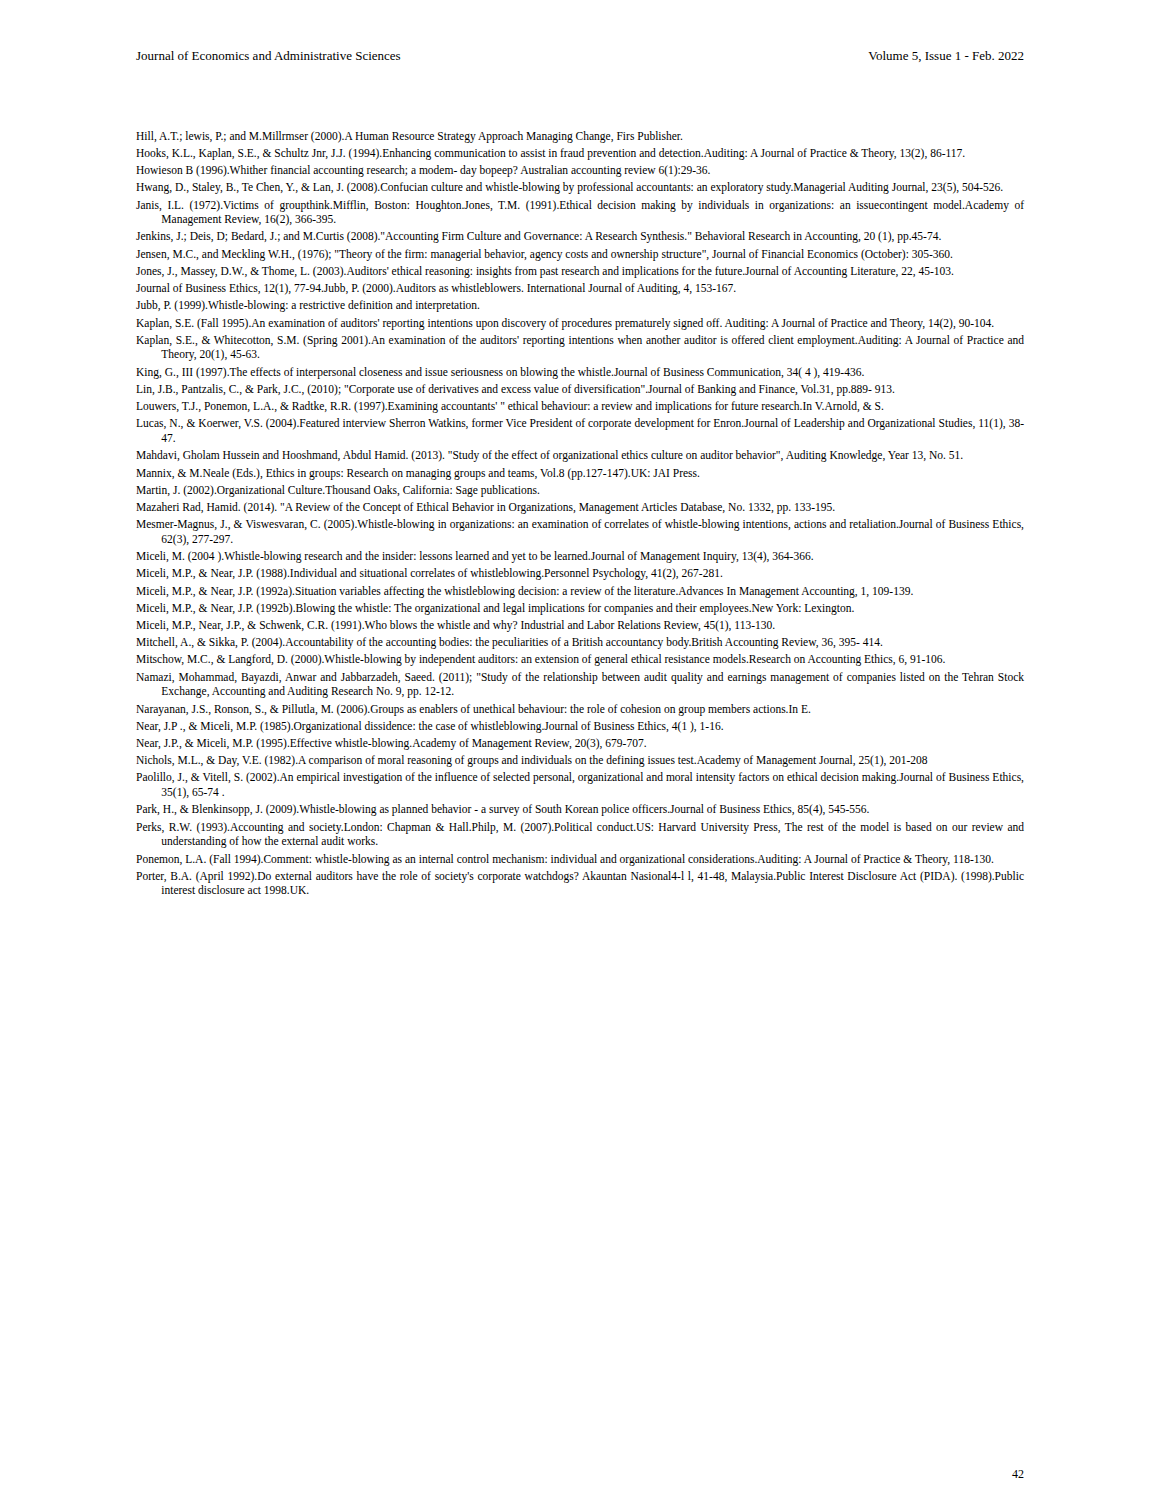Journal of Economics and Administrative Sciences
Volume 5, Issue 1 - Feb. 2022
Hill, A.T.; lewis, P.; and M.Millrmser (2000).A Human Resource Strategy Approach Managing Change, Firs Publisher.
Hooks, K.L., Kaplan, S.E., & Schultz Jnr, J.J. (1994).Enhancing communication to assist in fraud prevention and detection.Auditing: A Journal of Practice & Theory, 13(2), 86-117.
Howieson B (1996).Whither financial accounting research; a modem- day bopeep? Australian accounting review 6(1):29-36.
Hwang, D., Staley, B., Te Chen, Y., & Lan, J. (2008).Confucian culture and whistle-blowing by professional accountants: an exploratory study.Managerial Auditing Journal, 23(5), 504-526.
Janis, I.L. (1972).Victims of groupthink.Mifflin, Boston: Houghton.Jones, T.M. (1991).Ethical decision making by individuals in organizations: an issuecontingent model.Academy of Management Review, 16(2), 366-395.
Jenkins, J.; Deis, D; Bedard, J.; and M.Curtis (2008)."Accounting Firm Culture and Governance: A Research Synthesis." Behavioral Research in Accounting, 20 (1), pp.45-74.
Jensen, M.C., and Meckling W.H., (1976); "Theory of the firm: managerial behavior, agency costs and ownership structure", Journal of Financial Economics (October): 305-360.
Jones, J., Massey, D.W., & Thome, L. (2003).Auditors' ethical reasoning: insights from past research and implications for the future.Journal of Accounting Literature, 22, 45-103.
Journal of Business Ethics, 12(1), 77-94.Jubb, P. (2000).Auditors as whistleblowers. International Journal of Auditing, 4, 153-167.
Jubb, P. (1999).Whistle-blowing: a restrictive definition and interpretation.
Kaplan, S.E. (Fall 1995).An examination of auditors' reporting intentions upon discovery of procedures prematurely signed off. Auditing: A Journal of Practice and Theory, 14(2), 90-104.
Kaplan, S.E., & Whitecotton, S.M. (Spring 2001).An examination of the auditors' reporting intentions when another auditor is offered client employment.Auditing: A Journal of Practice and Theory, 20(1), 45-63.
King, G., III (1997).The effects of interpersonal closeness and issue seriousness on blowing the whistle.Journal of Business Communication, 34( 4 ), 419-436.
Lin, J.B., Pantzalis, C., & Park, J.C., (2010); "Corporate use of derivatives and excess value of diversification".Journal of Banking and Finance, Vol.31, pp.889- 913.
Louwers, T.J., Ponemon, L.A., & Radtke, R.R. (1997).Examining accountants' " ethical behaviour: a review and implications for future research.In V.Arnold, & S.
Lucas, N., & Koerwer, V.S. (2004).Featured interview Sherron Watkins, former Vice President of corporate development for Enron.Journal of Leadership and Organizational Studies, 11(1), 38-47.
Mahdavi, Gholam Hussein and Hooshmand, Abdul Hamid. (2013). "Study of the effect of organizational ethics culture on auditor behavior", Auditing Knowledge, Year 13, No. 51.
Mannix, & M.Neale (Eds.), Ethics in groups: Research on managing groups and teams, Vol.8 (pp.127-147).UK: JAI Press.
Martin, J. (2002).Organizational Culture.Thousand Oaks, California: Sage publications.
Mazaheri Rad, Hamid. (2014). "A Review of the Concept of Ethical Behavior in Organizations, Management Articles Database, No. 1332, pp. 133-195.
Mesmer-Magnus, J., & Viswesvaran, C. (2005).Whistle-blowing in organizations: an examination of correlates of whistle-blowing intentions, actions and retaliation.Journal of Business Ethics, 62(3), 277-297.
Miceli, M. (2004 ).Whistle-blowing research and the insider: lessons learned and yet to be learned.Journal of Management Inquiry, 13(4), 364-366.
Miceli, M.P., & Near, J.P. (1988).Individual and situational correlates of whistleblowing.Personnel Psychology, 41(2), 267-281.
Miceli, M.P., & Near, J.P. (1992a).Situation variables affecting the whistleblowing decision: a review of the literature.Advances In Management Accounting, 1, 109-139.
Miceli, M.P., & Near, J.P. (1992b).Blowing the whistle: The organizational and legal implications for companies and their employees.New York: Lexington.
Miceli, M.P., Near, J.P., & Schwenk, C.R. (1991).Who blows the whistle and why? Industrial and Labor Relations Review, 45(1), 113-130.
Mitchell, A., & Sikka, P. (2004).Accountability of the accounting bodies: the peculiarities of a British accountancy body.British Accounting Review, 36, 395- 414.
Mitschow, M.C., & Langford, D. (2000).Whistle-blowing by independent auditors: an extension of general ethical resistance models.Research on Accounting Ethics, 6, 91-106.
Namazi, Mohammad, Bayazdi, Anwar and Jabbarzadeh, Saeed. (2011); "Study of the relationship between audit quality and earnings management of companies listed on the Tehran Stock Exchange, Accounting and Auditing Research No. 9, pp. 12-12.
Narayanan, J.S., Ronson, S., & Pillutla, M. (2006).Groups as enablers of unethical behaviour: the role of cohesion on group members actions.In E.
Near, J.P ., & Miceli, M.P. (1985).Organizational dissidence: the case of whistleblowing.Journal of Business Ethics, 4(1 ), 1-16.
Near, J.P., & Miceli, M.P. (1995).Effective whistle-blowing.Academy of Management Review, 20(3), 679-707.
Nichols, M.L., & Day, V.E. (1982).A comparison of moral reasoning of groups and individuals on the defining issues test.Academy of Management Journal, 25(1), 201-208
Paolillo, J., & Vitell, S. (2002).An empirical investigation of the influence of selected personal, organizational and moral intensity factors on ethical decision making.Journal of Business Ethics, 35(1), 65-74 .
Park, H., & Blenkinsopp, J. (2009).Whistle-blowing as planned behavior - a survey of South Korean police officers.Journal of Business Ethics, 85(4), 545-556.
Perks, R.W. (1993).Accounting and society.London: Chapman & Hall.Philp, M. (2007).Political conduct.US: Harvard University Press, The rest of the model is based on our review and understanding of how the external audit works.
Ponemon, L.A. (Fall 1994).Comment: whistle-blowing as an internal control mechanism: individual and organizational considerations.Auditing: A Journal of Practice & Theory, 118-130.
Porter, B.A. (April 1992).Do external auditors have the role of society's corporate watchdogs? Akauntan Nasional4-l l, 41-48, Malaysia.Public Interest Disclosure Act (PIDA). (1998).Public interest disclosure act 1998.UK.
42